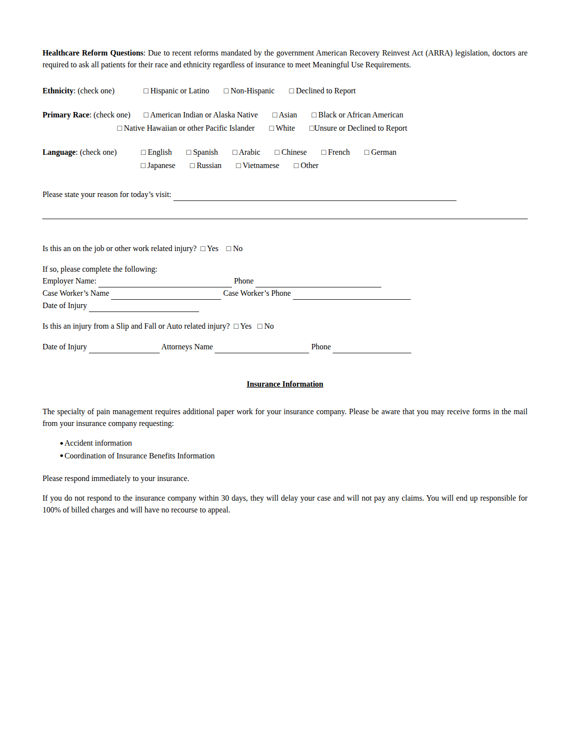Healthcare Reform Questions: Due to recent reforms mandated by the government American Recovery Reinvest Act (ARRA) legislation, doctors are required to ask all patients for their race and ethnicity regardless of insurance to meet Meaningful Use Requirements.
Ethnicity: (check one) □ Hispanic or Latino □ Non-Hispanic □ Declined to Report
Primary Race: (check one) □ American Indian or Alaska Native □ Asian □ Black or African American □ Native Hawaiian or other Pacific Islander □ White □Unsure or Declined to Report
Language: (check one) □ English □ Spanish □ Arabic □ Chinese □ French □ German □ Japanese □ Russian □ Vietnamese □ Other
Please state your reason for today’s visit:
Is this an on the job or other work related injury? □ Yes □ No
If so, please complete the following:
Employer Name: Phone
Case Worker’s Name Case Worker’s Phone
Date of Injury
Is this an injury from a Slip and Fall or Auto related injury? □ Yes □ No
Date of Injury Attorneys Name Phone
Insurance Information
The specialty of pain management requires additional paper work for your insurance company. Please be aware that you may receive forms in the mail from your insurance company requesting:
Accident information
Coordination of Insurance Benefits Information
Please respond immediately to your insurance.
If you do not respond to the insurance company within 30 days, they will delay your case and will not pay any claims. You will end up responsible for 100% of billed charges and will have no recourse to appeal.